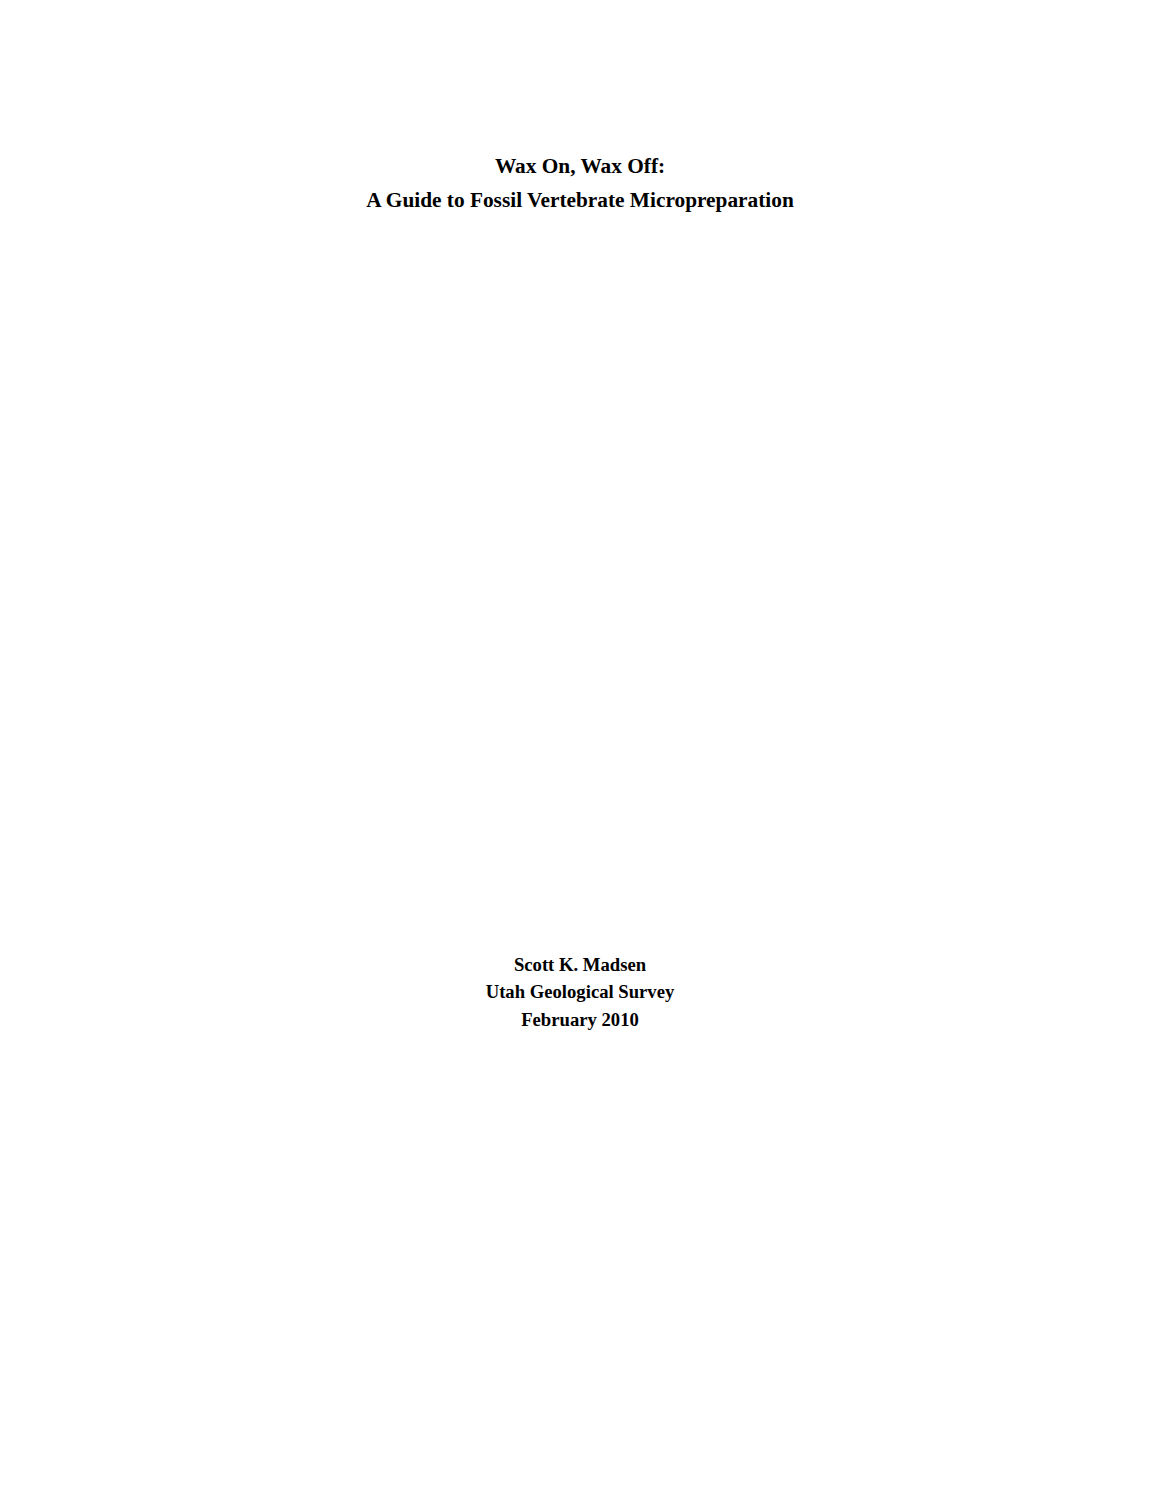Wax On, Wax Off: A Guide to Fossil Vertebrate Micropreparation
Scott K. Madsen Utah Geological Survey February 2010